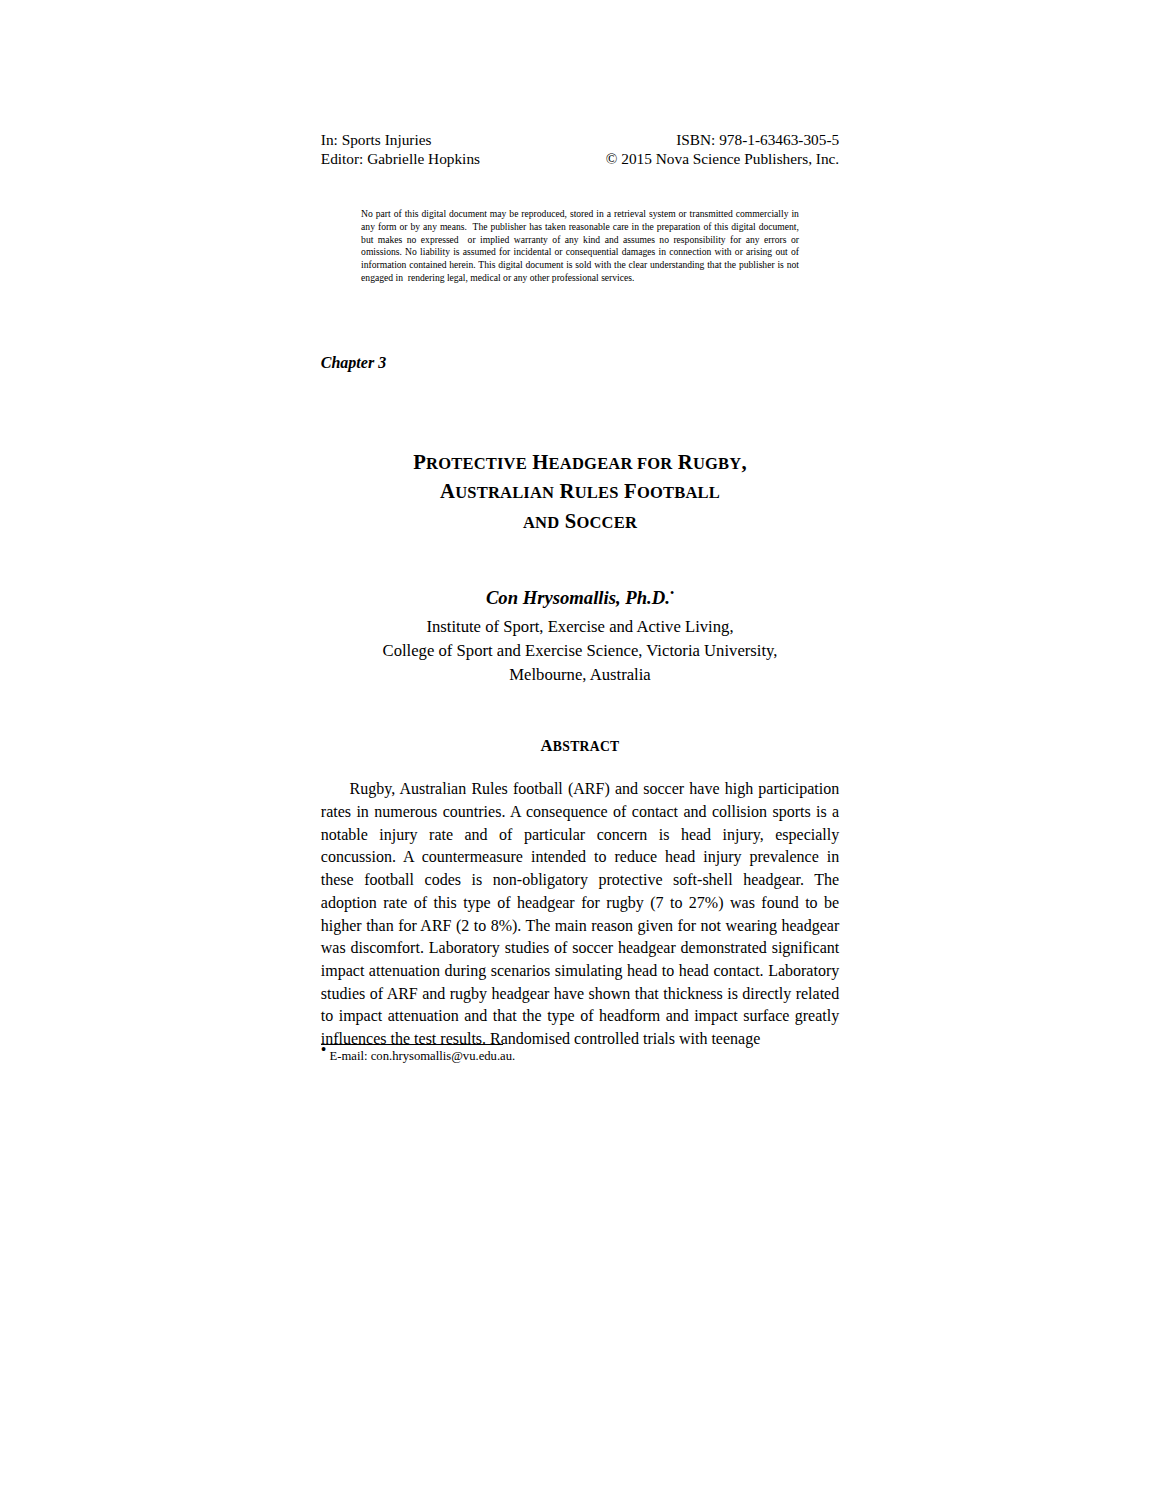In: Sports Injuries
Editor: Gabrielle Hopkins
ISBN: 978-1-63463-305-5
© 2015 Nova Science Publishers, Inc.
No part of this digital document may be reproduced, stored in a retrieval system or transmitted commercially in any form or by any means. The publisher has taken reasonable care in the preparation of this digital document, but makes no expressed or implied warranty of any kind and assumes no responsibility for any errors or omissions. No liability is assumed for incidental or consequential damages in connection with or arising out of information contained herein. This digital document is sold with the clear understanding that the publisher is not engaged in rendering legal, medical or any other professional services.
Chapter 3
PROTECTIVE HEADGEAR FOR RUGBY,
AUSTRALIAN RULES FOOTBALL
AND SOCCER
Con Hrysomallis, Ph.D.•
Institute of Sport, Exercise and Active Living,
College of Sport and Exercise Science, Victoria University,
Melbourne, Australia
ABSTRACT
Rugby, Australian Rules football (ARF) and soccer have high participation rates in numerous countries. A consequence of contact and collision sports is a notable injury rate and of particular concern is head injury, especially concussion. A countermeasure intended to reduce head injury prevalence in these football codes is non-obligatory protective soft-shell headgear. The adoption rate of this type of headgear for rugby (7 to 27%) was found to be higher than for ARF (2 to 8%). The main reason given for not wearing headgear was discomfort. Laboratory studies of soccer headgear demonstrated significant impact attenuation during scenarios simulating head to head contact. Laboratory studies of ARF and rugby headgear have shown that thickness is directly related to impact attenuation and that the type of headform and impact surface greatly influences the test results. Randomised controlled trials with teenage
• E-mail: con.hrysomallis@vu.edu.au.